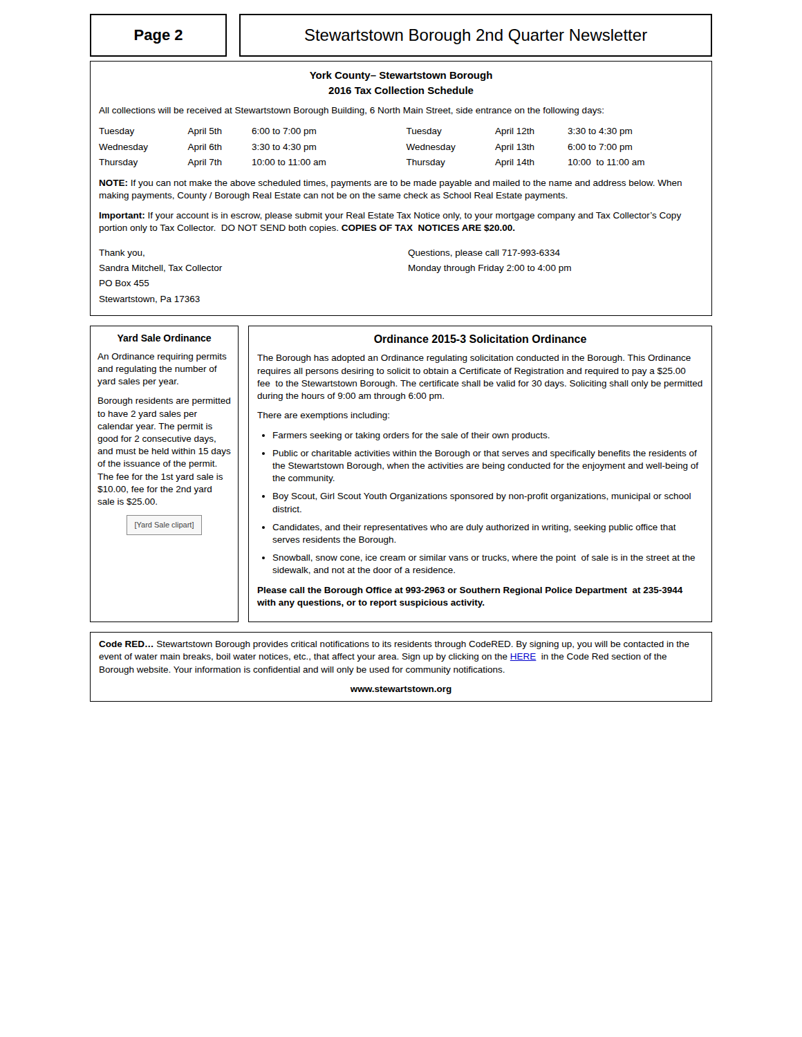Page 2
Stewartstown Borough 2nd Quarter Newsletter
York County– Stewartstown Borough
2016 Tax Collection Schedule
All collections will be received at Stewartstown Borough Building, 6 North Main Street, side entrance on the following days:
| Tuesday | April 5th | 6:00 to 7:00 pm | | Tuesday | April 12th | 3:30 to 4:30 pm |
| Wednesday | April 6th | 3:30 to 4:30 pm | | Wednesday | April 13th | 6:00 to 7:00 pm |
| Thursday | April 7th | 10:00 to 11:00 am | | Thursday | April 14th | 10:00 to 11:00 am |
NOTE: If you can not make the above scheduled times, payments are to be made payable and mailed to the name and address below. When making payments, County / Borough Real Estate can not be on the same check as School Real Estate payments.
Important: If your account is in escrow, please submit your Real Estate Tax Notice only, to your mortgage company and Tax Collector’s Copy portion only to Tax Collector. DO NOT SEND both copies. COPIES OF TAX NOTICES ARE $20.00.
Thank you,
Sandra Mitchell, Tax Collector
PO Box 455
Stewartstown, Pa 17363
Questions, please call 717-993-6334
Monday through Friday 2:00 to 4:00 pm
Yard Sale Ordinance
An Ordinance requiring permits and regulating the number of yard sales per year.
Borough residents are permitted to have 2 yard sales per calendar year. The permit is good for 2 consecutive days, and must be held within 15 days of the issuance of the permit. The fee for the 1st yard sale is $10.00, fee for the 2nd yard sale is $25.00.
[Yard Sale clipart]
Ordinance 2015-3 Solicitation Ordinance
The Borough has adopted an Ordinance regulating solicitation conducted in the Borough. This Ordinance requires all persons desiring to solicit to obtain a Certificate of Registration and required to pay a $25.00 fee to the Stewartstown Borough. The certificate shall be valid for 30 days. Soliciting shall only be permitted during the hours of 9:00 am through 6:00 pm.
There are exemptions including:
Farmers seeking or taking orders for the sale of their own products.
Public or charitable activities within the Borough or that serves and specifically benefits the residents of the Stewartstown Borough, when the activities are being conducted for the enjoyment and well-being of the community.
Boy Scout, Girl Scout Youth Organizations sponsored by non-profit organizations, municipal or school district.
Candidates, and their representatives who are duly authorized in writing, seeking public office that serves residents the Borough.
Snowball, snow cone, ice cream or similar vans or trucks, where the point of sale is in the street at the sidewalk, and not at the door of a residence.
Please call the Borough Office at 993-2963 or Southern Regional Police Department at 235-3944 with any questions, or to report suspicious activity.
Code RED… Stewartstown Borough provides critical notifications to its residents through CodeRED. By signing up, you will be contacted in the event of water main breaks, boil water notices, etc., that affect your area. Sign up by clicking on the HERE in the Code Red section of the Borough website. Your information is confidential and will only be used for community notifications.
www.stewartstown.org